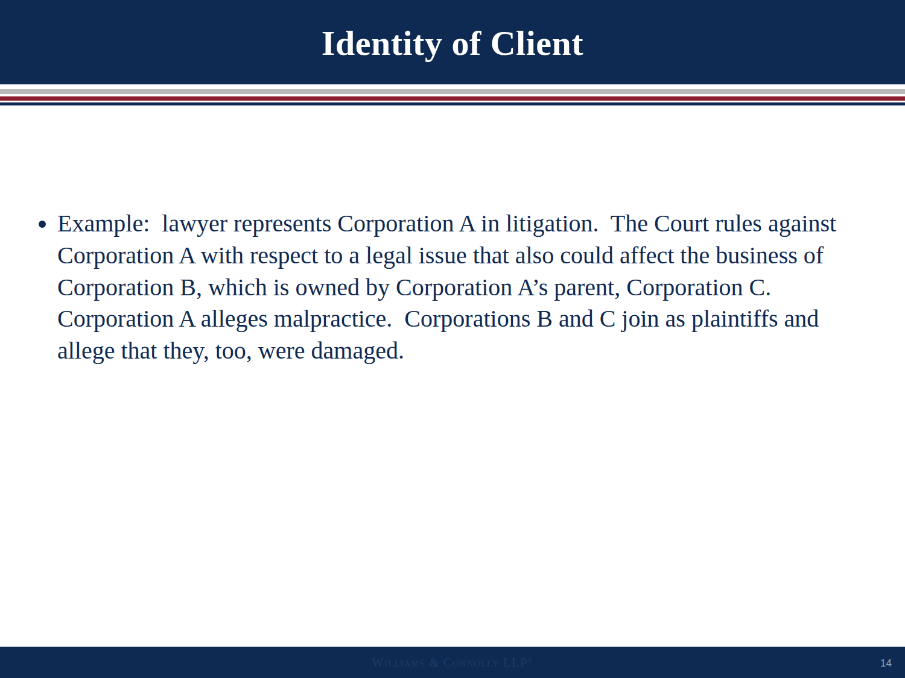Identity of Client
Example: lawyer represents Corporation A in litigation. The Court rules against Corporation A with respect to a legal issue that also could affect the business of Corporation B, which is owned by Corporation A’s parent, Corporation C. Corporation A alleges malpractice. Corporations B and C join as plaintiffs and allege that they, too, were damaged.
Williams & Connolly LLP®
14